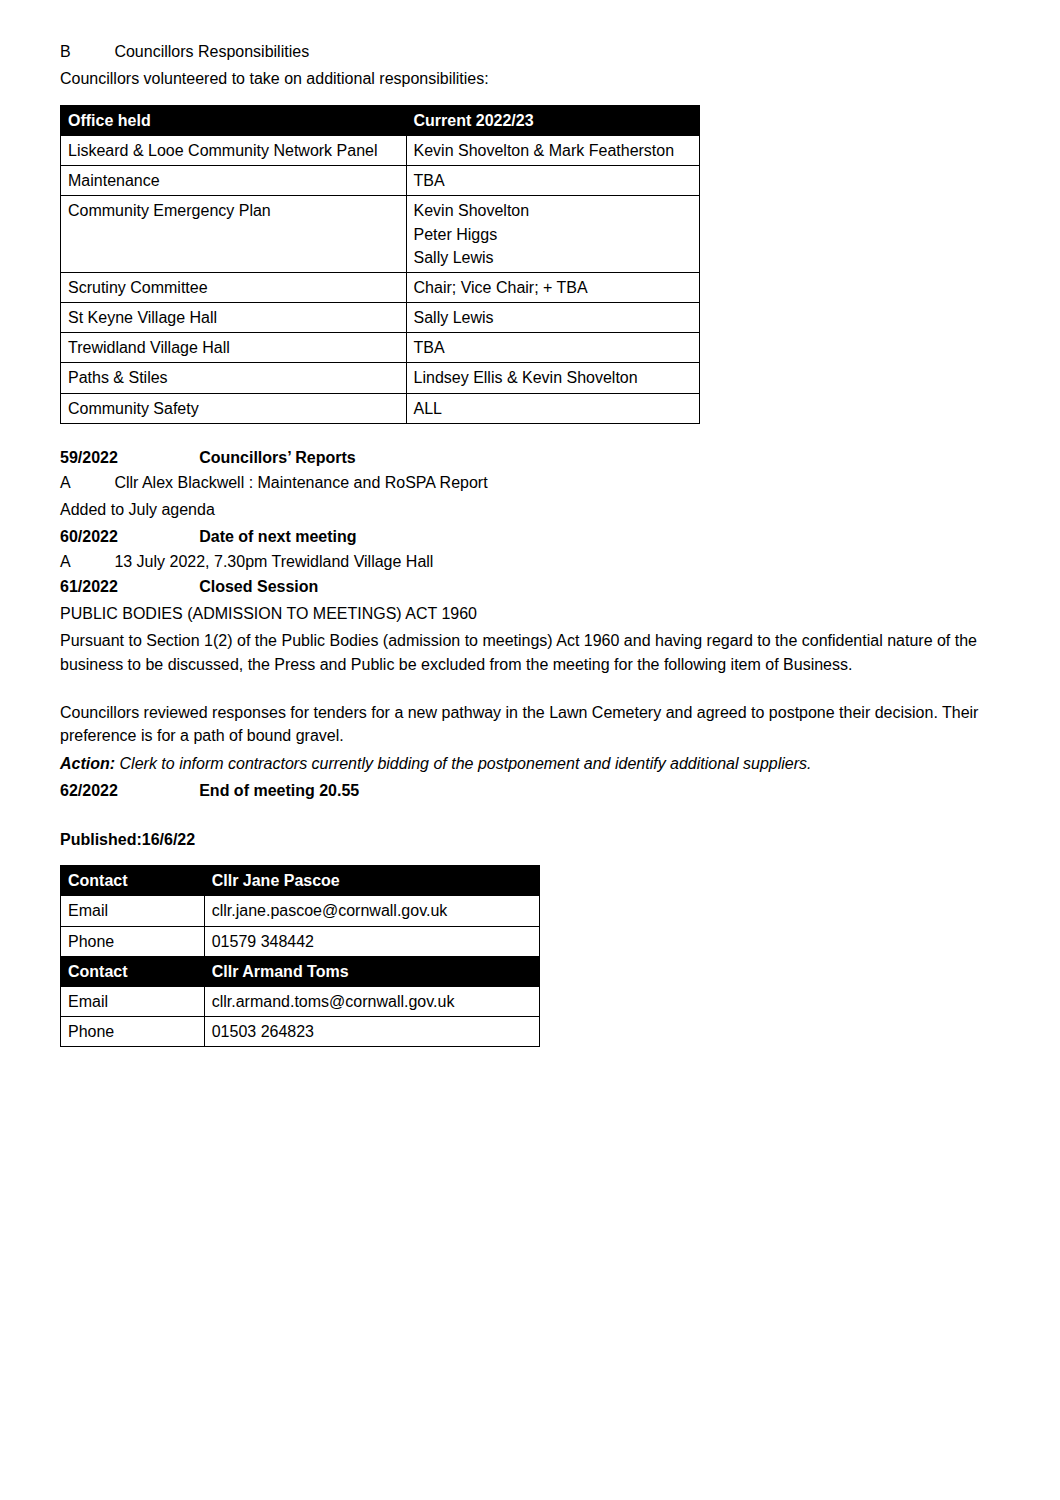B Councillors Responsibilities
Councillors volunteered to take on additional responsibilities:
| Office held | Current 2022/23 |
| --- | --- |
| Liskeard & Looe Community Network Panel | Kevin Shovelton & Mark Featherston |
| Maintenance | TBA |
| Community Emergency Plan | Kevin Shovelton Peter Higgs Sally Lewis |
| Scrutiny Committee | Chair; Vice Chair; + TBA |
| St Keyne Village Hall | Sally Lewis |
| Trewidland Village Hall | TBA |
| Paths & Stiles | Lindsey Ellis & Kevin Shovelton |
| Community Safety | ALL |
59/2022 Councillors’ Reports
A Cllr Alex Blackwell : Maintenance and RoSPA Report
Added to July agenda
60/2022 Date of next meeting
A 13 July 2022, 7.30pm Trewidland Village Hall
61/2022 Closed Session
PUBLIC BODIES (ADMISSION TO MEETINGS) ACT 1960
Pursuant to Section 1(2) of the Public Bodies (admission to meetings) Act 1960 and having regard to the confidential nature of the business to be discussed, the Press and Public be excluded from the meeting for the following item of Business.
Councillors reviewed responses for tenders for a new pathway in the Lawn Cemetery and agreed to postpone their decision. Their preference is for a path of bound gravel.
Action: Clerk to inform contractors currently bidding of the postponement and identify additional suppliers.
62/2022 End of meeting 20.55
Published:16/6/22
| Contact | Cllr Jane Pascoe |
| --- | --- |
| Email | cllr.jane.pascoe@cornwall.gov.uk |
| Phone | 01579 348442 |
| Contact | Cllr Armand Toms |
| Email | cllr.armand.toms@cornwall.gov.uk |
| Phone | 01503 264823 |